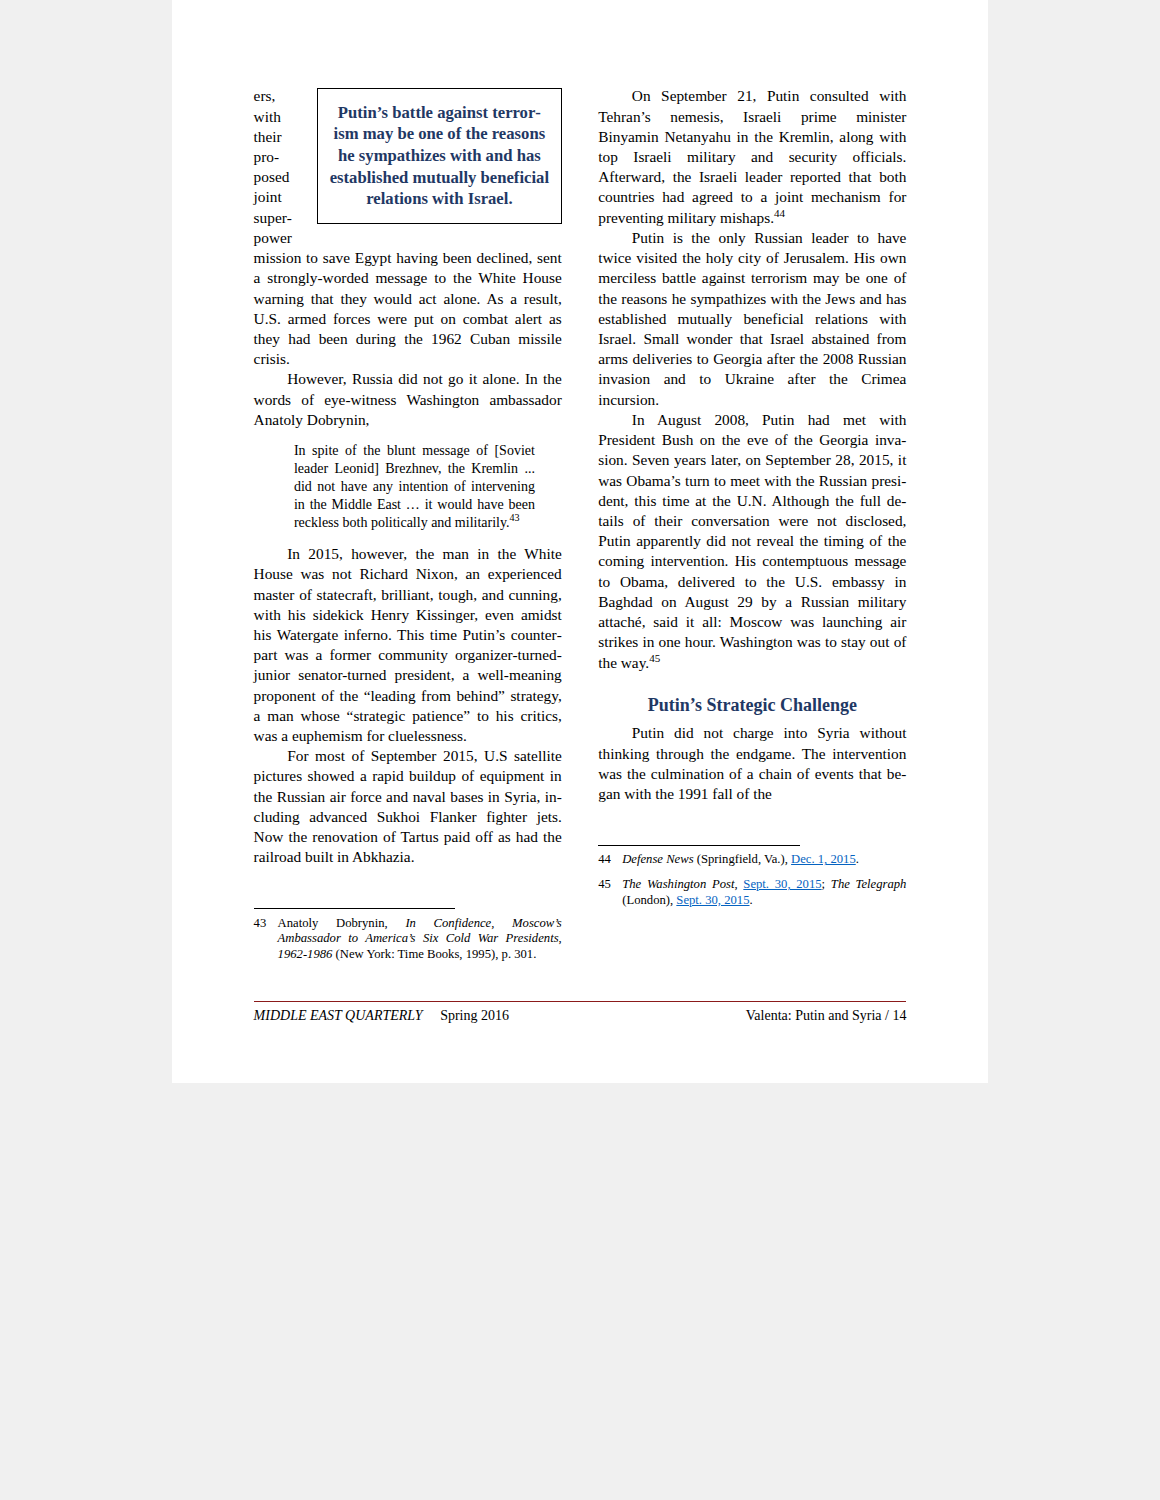Putin’s battle against terrorism may be one of the reasons he sympathizes with and has established mutually beneficial relations with Israel.
ers, with their proposed joint superpower mission to save Egypt having been declined, sent a strongly-worded message to the White House warning that they would act alone. As a result, U.S. armed forces were put on combat alert as they had been during the 1962 Cuban missile crisis.
However, Russia did not go it alone. In the words of eye-witness Washington ambassador Anatoly Dobrynin,
In spite of the blunt message of [Soviet leader Leonid] Brezhnev, the Kremlin ... did not have any intention of intervening in the Middle East … it would have been reckless both politically and militarily.43
In 2015, however, the man in the White House was not Richard Nixon, an experienced master of statecraft, brilliant, tough, and cunning, with his sidekick Henry Kissinger, even amidst his Watergate inferno. This time Putin’s counterpart was a former community organizer-turned-junior senator-turned president, a well-meaning proponent of the “leading from behind” strategy, a man whose “strategic patience” to his critics, was a euphemism for cluelessness.
For most of September 2015, U.S satellite pictures showed a rapid buildup of equipment in the Russian air force and naval bases in Syria, including advanced Sukhoi Flanker fighter jets. Now the renovation of Tartus paid off as had the railroad built in Abkhazia.
43
Anatoly Dobrynin, In Confidence, Moscow’s Ambassador to America’s Six Cold War Presidents, 1962-1986 (New York: Time Books, 1995), p. 301.
On September 21, Putin consulted with Tehran’s nemesis, Israeli prime minister Binyamin Netanyahu in the Kremlin, along with top Israeli military and security officials. Afterward, the Israeli leader reported that both countries had agreed to a joint mechanism for preventing military mishaps.44
Putin is the only Russian leader to have twice visited the holy city of Jerusalem. His own merciless battle against terrorism may be one of the reasons he sympathizes with the Jews and has established mutually beneficial relations with Israel. Small wonder that Israel abstained from arms deliveries to Georgia after the 2008 Russian invasion and to Ukraine after the Crimea incursion.
In August 2008, Putin had met with President Bush on the eve of the Georgia invasion. Seven years later, on September 28, 2015, it was Obama’s turn to meet with the Russian president, this time at the U.N. Although the full details of their conversation were not disclosed, Putin apparently did not reveal the timing of the coming intervention. His contemptuous message to Obama, delivered to the U.S. embassy in Baghdad on August 29 by a Russian military attaché, said it all: Moscow was launching air strikes in one hour. Washington was to stay out of the way.45
Putin’s Strategic Challenge
Putin did not charge into Syria without thinking through the endgame. The intervention was the culmination of a chain of events that began with the 1991 fall of the
44
Defense News (Springfield, Va.), Dec. 1, 2015.
45
The Washington Post, Sept. 30, 2015; The Telegraph (London), Sept. 30, 2015.
MIDDLE EAST QUARTERLY Spring 2016
Valenta: Putin and Syria / 14